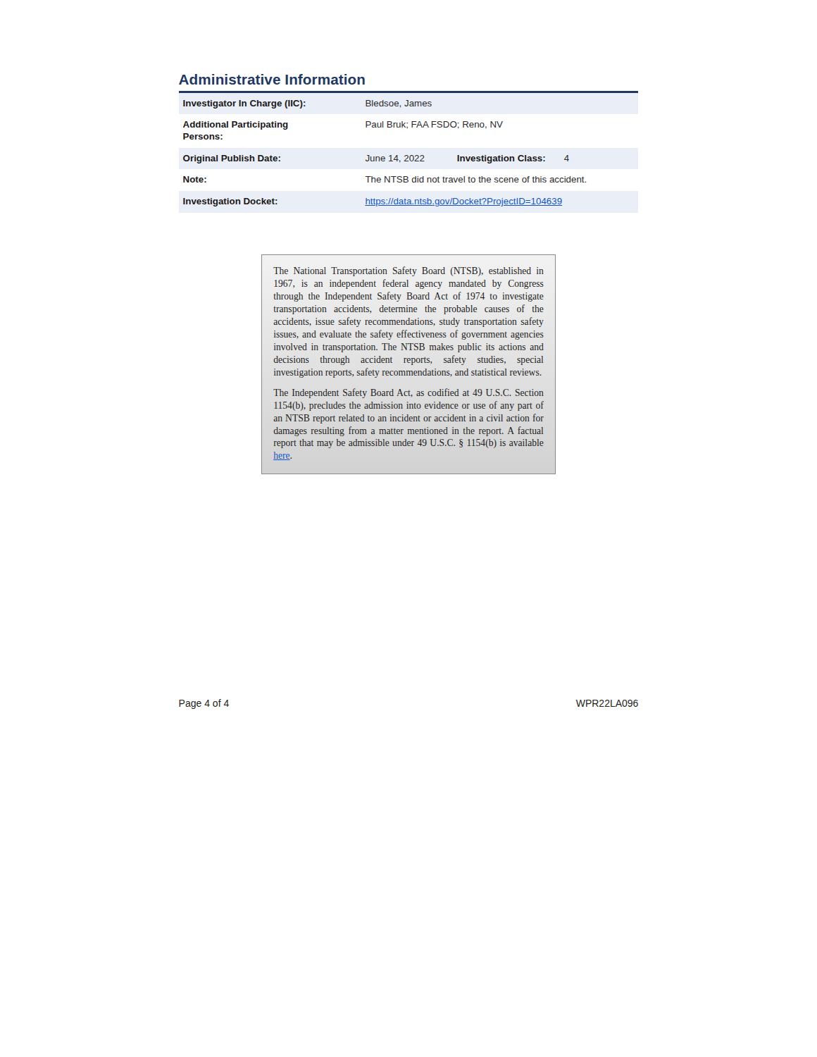Administrative Information
| Investigator In Charge (IIC): | Bledsoe, James |
| Additional Participating Persons: | Paul Bruk; FAA FSDO; Reno, NV |
| Original Publish Date: | June 14, 2022 | Investigation Class: 4 |
| Note: | The NTSB did not travel to the scene of this accident. |
| Investigation Docket: | https://data.ntsb.gov/Docket?ProjectID=104639 |
The National Transportation Safety Board (NTSB), established in 1967, is an independent federal agency mandated by Congress through the Independent Safety Board Act of 1974 to investigate transportation accidents, determine the probable causes of the accidents, issue safety recommendations, study transportation safety issues, and evaluate the safety effectiveness of government agencies involved in transportation. The NTSB makes public its actions and decisions through accident reports, safety studies, special investigation reports, safety recommendations, and statistical reviews.
The Independent Safety Board Act, as codified at 49 U.S.C. Section 1154(b), precludes the admission into evidence or use of any part of an NTSB report related to an incident or accident in a civil action for damages resulting from a matter mentioned in the report. A factual report that may be admissible under 49 U.S.C. § 1154(b) is available here.
Page 4 of 4 WPR22LA096